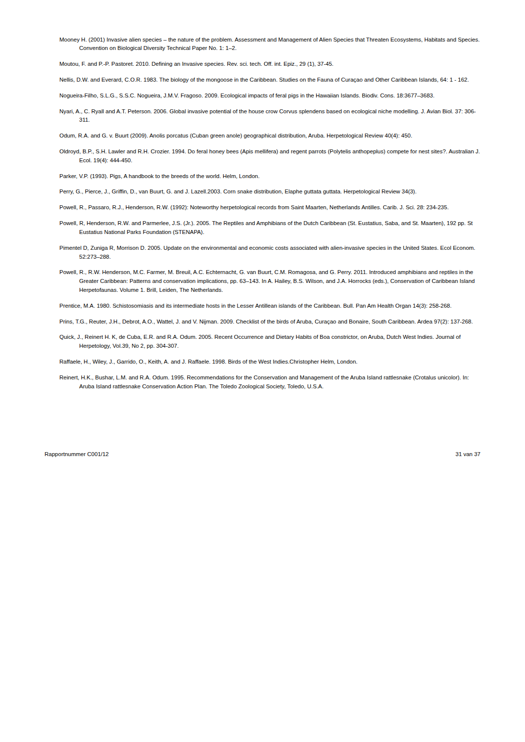Mooney H. (2001) Invasive alien species – the nature of the problem. Assessment and Management of Alien Species that Threaten Ecosystems, Habitats and Species. Convention on Biological Diversity Technical Paper No. 1: 1–2.
Moutou, F. and P.-P. Pastoret. 2010. Defining an Invasive species. Rev. sci. tech. Off. int. Epiz., 29 (1), 37-45.
Nellis, D.W. and Everard, C.O.R. 1983. The biology of the mongoose in the Caribbean. Studies on the Fauna of Curaçao and Other Caribbean Islands, 64: 1 - 162.
Nogueira-Filho, S.L.G., S.S.C. Nogueira, J.M.V. Fragoso. 2009. Ecological impacts of feral pigs in the Hawaiian Islands. Biodiv. Cons. 18:3677–3683.
Nyari, A., C. Ryall and A.T. Peterson. 2006. Global invasive potential of the house crow Corvus splendens based on ecological niche modelling. J. Avian Biol. 37: 306-311.
Odum, R.A. and G. v. Buurt (2009). Anolis porcatus (Cuban green anole) geographical distribution, Aruba. Herpetological Review 40(4): 450.
Oldroyd, B.P., S.H. Lawler and R.H. Crozier. 1994. Do feral honey bees (Apis mellifera) and regent parrots (Polytelis anthopeplus) compete for nest sites?. Australian J. Ecol. 19(4): 444-450.
Parker, V.P. (1993). Pigs, A handbook to the breeds of the world. Helm, London.
Perry, G., Pierce, J., Griffin, D., van Buurt, G. and J. Lazell.2003. Corn snake distribution, Elaphe guttata guttata. Herpetological Review 34(3).
Powell, R., Passaro, R.J., Henderson, R.W. (1992): Noteworthy herpetological records from Saint Maarten, Netherlands Antilles. Carib. J. Sci. 28: 234-235.
Powell, R, Henderson, R.W. and Parmerlee, J.S. (Jr.). 2005. The Reptiles and Amphibians of the Dutch Caribbean (St. Eustatius, Saba, and St. Maarten), 192 pp. St Eustatius National Parks Foundation (STENAPA).
Pimentel D, Zuniga R, Morrison D. 2005. Update on the environmental and economic costs associated with alien-invasive species in the United States. Ecol Econom. 52:273–288.
Powell, R., R.W. Henderson, M.C. Farmer, M. Breuil, A.C. Echternacht, G. van Buurt, C.M. Romagosa, and G. Perry. 2011. Introduced amphibians and reptiles in the Greater Caribbean: Patterns and conservation implications, pp. 63–143. In A. Hailey, B.S. Wilson, and J.A. Horrocks (eds.), Conservation of Caribbean Island Herpetofaunas. Volume 1. Brill, Leiden, The Netherlands.
Prentice, M.A. 1980. Schistosomiasis and its intermediate hosts in the Lesser Antillean islands of the Caribbean. Bull. Pan Am Health Organ 14(3): 258-268.
Prins, T.G., Reuter, J.H., Debrot, A.O., Wattel, J. and V. Nijman. 2009. Checklist of the birds of Aruba, Curaçao and Bonaire, South Caribbean. Ardea 97(2): 137-268.
Quick, J., Reinert H. K, de Cuba, E.R. and R.A. Odum. 2005. Recent Occurrence and Dietary Habits of Boa constrictor, on Aruba, Dutch West Indies. Journal of Herpetology, Vol.39, No 2, pp. 304-307.
Raffaele, H., Wiley, J., Garrido, O., Keith, A. and J. Raffaele. 1998. Birds of the West Indies.Christopher Helm, London.
Reinert, H.K., Bushar, L.M. and R.A. Odum. 1995. Recommendations for the Conservation and Management of the Aruba Island rattlesnake (Crotalus unicolor). In: Aruba Island rattlesnake Conservation Action Plan. The Toledo Zoological Society, Toledo, U.S.A.
Rapportnummer C001/12
31 van 37